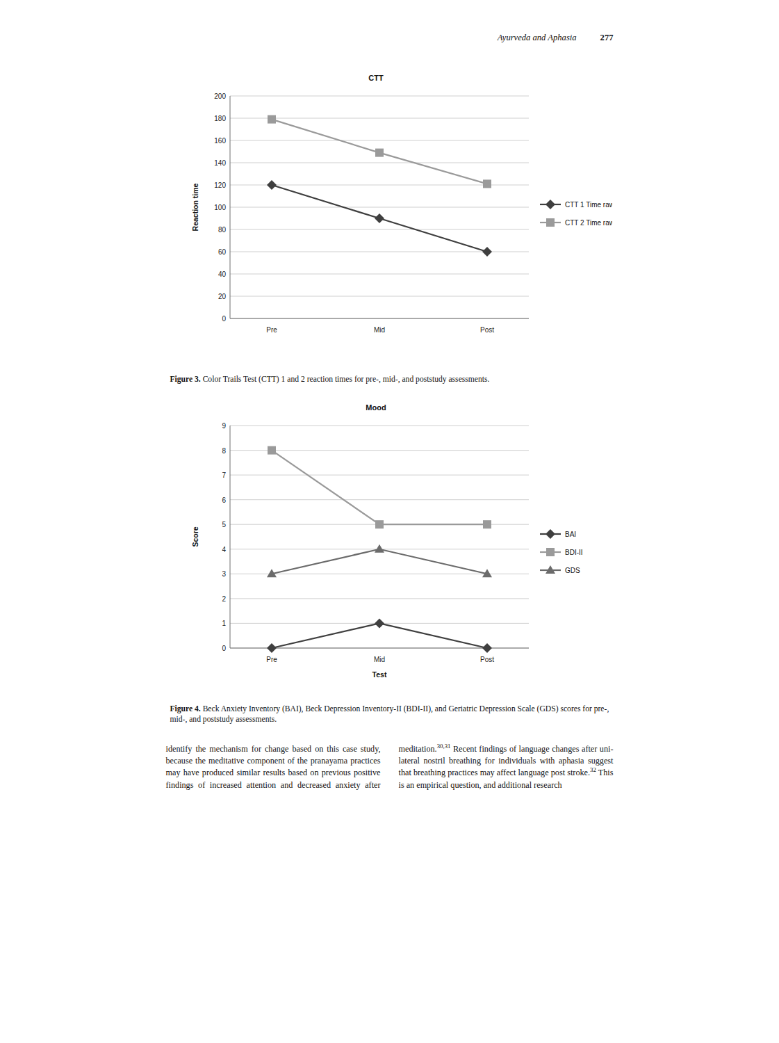Ayurveda and Aphasia 277
CTT 200 180 160 140 120 100 80 60 40 20 0 Pre Mid Post Reaction time CTT 1 Time raw score CTT 2 Time raw score
Figure 3. Color Trails Test (CTT) 1 and 2 reaction times for pre-, mid-, and poststudy assessments.
Mood 9 8 7 6 5 4 3 2 1 0 Pre Mid Post Score Test BAI BDI-II GDS
Figure 4. Beck Anxiety Inventory (BAI), Beck Depression Inventory-II (BDI-II), and Geriatric Depression Scale (GDS) scores for pre-, mid-, and poststudy assessments.
identify the mechanism for change based on this case study, because the meditative component of the pranayama practices may have produced similar results based on previous positive findings of increased attention and decreased anxiety after meditation.30,31 Recent findings of language changes after unilateral nostril breathing for individuals with aphasia suggest that breathing practices may affect language post stroke.32 This is an empirical question, and additional research